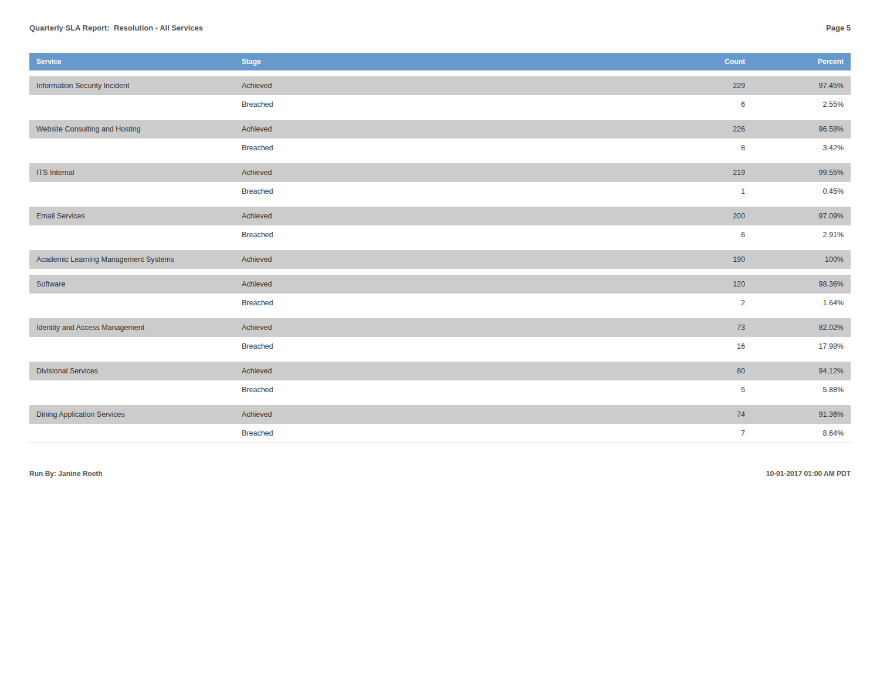Quarterly SLA Report: Resolution - All Services
Page 5
| Service | Stage | Count | Percent |
| --- | --- | --- | --- |
| Information Security Incident | Achieved | 229 | 97.45% |
| | Breached | 6 | 2.55% |
| Website Consulting and Hosting | Achieved | 226 | 96.58% |
| | Breached | 8 | 3.42% |
| ITS Internal | Achieved | 219 | 99.55% |
| | Breached | 1 | 0.45% |
| Email Services | Achieved | 200 | 97.09% |
| | Breached | 6 | 2.91% |
| Academic Learning Management Systems | Achieved | 190 | 100% |
| Software | Achieved | 120 | 98.36% |
| | Breached | 2 | 1.64% |
| Identity and Access Management | Achieved | 73 | 82.02% |
| | Breached | 16 | 17.98% |
| Divisional Services | Achieved | 80 | 94.12% |
| | Breached | 5 | 5.88% |
| Dining Application Services | Achieved | 74 | 91.36% |
| | Breached | 7 | 8.64% |
Run By: Janine Roeth
10-01-2017 01:00 AM PDT